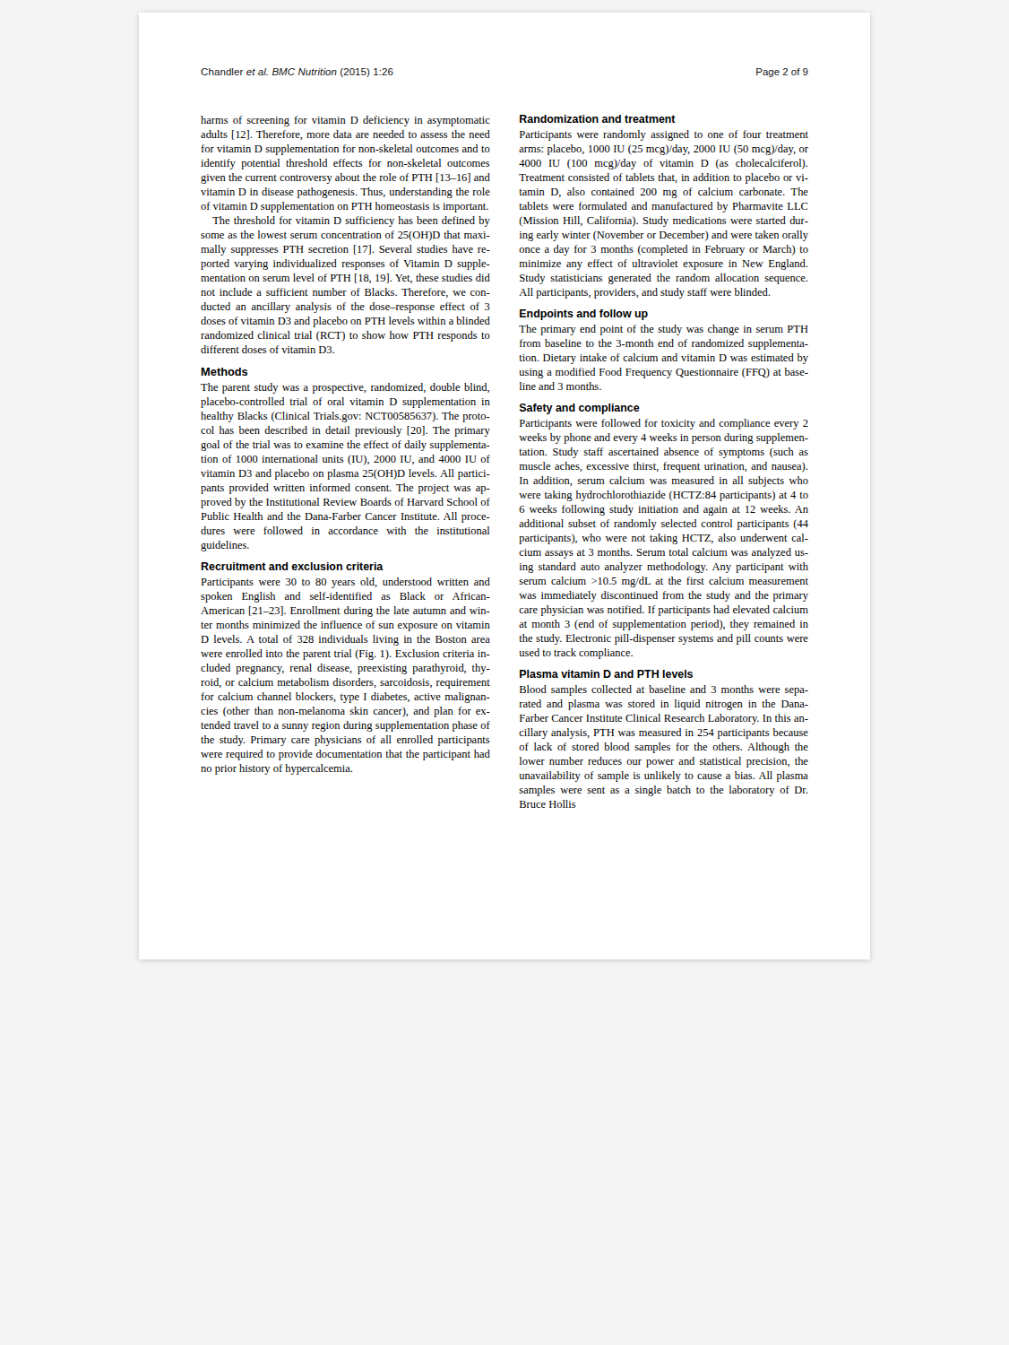Chandler et al. BMC Nutrition (2015) 1:26
Page 2 of 9
harms of screening for vitamin D deficiency in asymptomatic adults [12]. Therefore, more data are needed to assess the need for vitamin D supplementation for non-skeletal outcomes and to identify potential threshold effects for non-skeletal outcomes given the current controversy about the role of PTH [13–16] and vitamin D in disease pathogenesis. Thus, understanding the role of vitamin D supplementation on PTH homeostasis is important.
The threshold for vitamin D sufficiency has been defined by some as the lowest serum concentration of 25(OH)D that maximally suppresses PTH secretion [17]. Several studies have reported varying individualized responses of Vitamin D supplementation on serum level of PTH [18, 19]. Yet, these studies did not include a sufficient number of Blacks. Therefore, we conducted an ancillary analysis of the dose–response effect of 3 doses of vitamin D3 and placebo on PTH levels within a blinded randomized clinical trial (RCT) to show how PTH responds to different doses of vitamin D3.
Methods
The parent study was a prospective, randomized, double blind, placebo-controlled trial of oral vitamin D supplementation in healthy Blacks (Clinical Trials.gov: NCT00585637). The protocol has been described in detail previously [20]. The primary goal of the trial was to examine the effect of daily supplementation of 1000 international units (IU), 2000 IU, and 4000 IU of vitamin D3 and placebo on plasma 25(OH)D levels. All participants provided written informed consent. The project was approved by the Institutional Review Boards of Harvard School of Public Health and the Dana-Farber Cancer Institute. All procedures were followed in accordance with the institutional guidelines.
Recruitment and exclusion criteria
Participants were 30 to 80 years old, understood written and spoken English and self-identified as Black or African-American [21–23]. Enrollment during the late autumn and winter months minimized the influence of sun exposure on vitamin D levels. A total of 328 individuals living in the Boston area were enrolled into the parent trial (Fig. 1). Exclusion criteria included pregnancy, renal disease, preexisting parathyroid, thyroid, or calcium metabolism disorders, sarcoidosis, requirement for calcium channel blockers, type I diabetes, active malignancies (other than non-melanoma skin cancer), and plan for extended travel to a sunny region during supplementation phase of the study. Primary care physicians of all enrolled participants were required to provide documentation that the participant had no prior history of hypercalcemia.
Randomization and treatment
Participants were randomly assigned to one of four treatment arms: placebo, 1000 IU (25 mcg)/day, 2000 IU (50 mcg)/day, or 4000 IU (100 mcg)/day of vitamin D (as cholecalciferol). Treatment consisted of tablets that, in addition to placebo or vitamin D, also contained 200 mg of calcium carbonate. The tablets were formulated and manufactured by Pharmavite LLC (Mission Hill, California). Study medications were started during early winter (November or December) and were taken orally once a day for 3 months (completed in February or March) to minimize any effect of ultraviolet exposure in New England. Study statisticians generated the random allocation sequence. All participants, providers, and study staff were blinded.
Endpoints and follow up
The primary end point of the study was change in serum PTH from baseline to the 3-month end of randomized supplementation. Dietary intake of calcium and vitamin D was estimated by using a modified Food Frequency Questionnaire (FFQ) at baseline and 3 months.
Safety and compliance
Participants were followed for toxicity and compliance every 2 weeks by phone and every 4 weeks in person during supplementation. Study staff ascertained absence of symptoms (such as muscle aches, excessive thirst, frequent urination, and nausea). In addition, serum calcium was measured in all subjects who were taking hydrochlorothiazide (HCTZ:84 participants) at 4 to 6 weeks following study initiation and again at 12 weeks. An additional subset of randomly selected control participants (44 participants), who were not taking HCTZ, also underwent calcium assays at 3 months. Serum total calcium was analyzed using standard auto analyzer methodology. Any participant with serum calcium >10.5 mg/dL at the first calcium measurement was immediately discontinued from the study and the primary care physician was notified. If participants had elevated calcium at month 3 (end of supplementation period), they remained in the study. Electronic pill-dispenser systems and pill counts were used to track compliance.
Plasma vitamin D and PTH levels
Blood samples collected at baseline and 3 months were separated and plasma was stored in liquid nitrogen in the Dana-Farber Cancer Institute Clinical Research Laboratory. In this ancillary analysis, PTH was measured in 254 participants because of lack of stored blood samples for the others. Although the lower number reduces our power and statistical precision, the unavailability of sample is unlikely to cause a bias. All plasma samples were sent as a single batch to the laboratory of Dr. Bruce Hollis